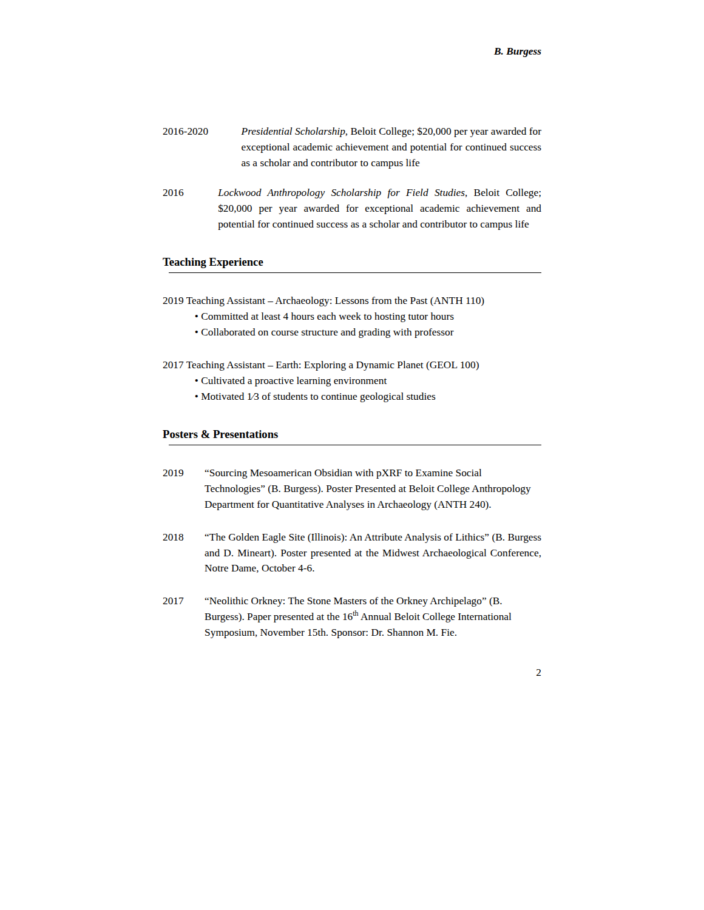B. Burgess
2016-2020
Presidential Scholarship, Beloit College; $20,000 per year awarded for exceptional academic achievement and potential for continued success as a scholar and contributor to campus life
2016
Lockwood Anthropology Scholarship for Field Studies, Beloit College; $20,000 per year awarded for exceptional academic achievement and potential for continued success as a scholar and contributor to campus life
Teaching Experience
2019 Teaching Assistant – Archaeology: Lessons from the Past (ANTH 110)
Committed at least 4 hours each week to hosting tutor hours
Collaborated on course structure and grading with professor
2017 Teaching Assistant – Earth: Exploring a Dynamic Planet (GEOL 100)
Cultivated a proactive learning environment
Motivated 1⁄3 of students to continue geological studies
Posters & Presentations
2019
“Sourcing Mesoamerican Obsidian with pXRF to Examine Social Technologies” (B. Burgess). Poster Presented at Beloit College Anthropology Department for Quantitative Analyses in Archaeology (ANTH 240).
2018
“The Golden Eagle Site (Illinois): An Attribute Analysis of Lithics” (B. Burgess and D. Mineart). Poster presented at the Midwest Archaeological Conference, Notre Dame, October 4-6.
2017
“Neolithic Orkney: The Stone Masters of the Orkney Archipelago” (B. Burgess). Paper presented at the 16th Annual Beloit College International Symposium, November 15th. Sponsor: Dr. Shannon M. Fie.
2